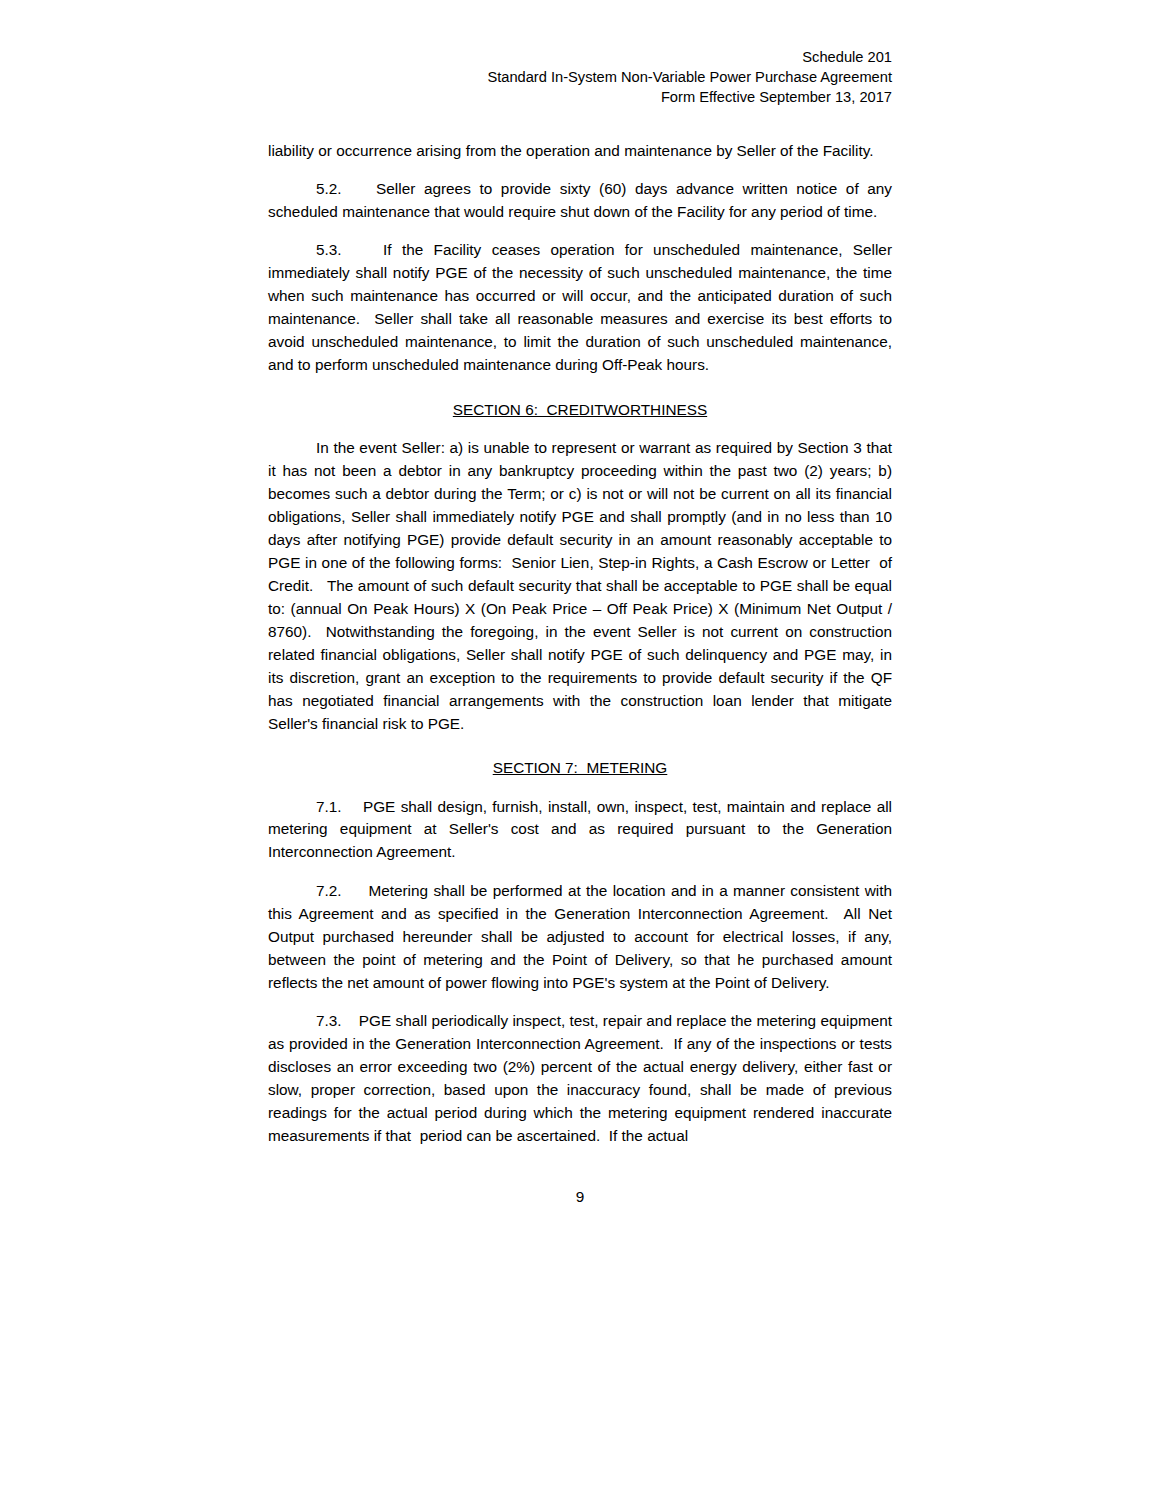Schedule 201
Standard In-System Non-Variable Power Purchase Agreement
Form Effective September 13, 2017
liability or occurrence arising from the operation and maintenance by Seller of the Facility.
5.2. Seller agrees to provide sixty (60) days advance written notice of any scheduled maintenance that would require shut down of the Facility for any period of time.
5.3. If the Facility ceases operation for unscheduled maintenance, Seller immediately shall notify PGE of the necessity of such unscheduled maintenance, the time when such maintenance has occurred or will occur, and the anticipated duration of such maintenance. Seller shall take all reasonable measures and exercise its best efforts to avoid unscheduled maintenance, to limit the duration of such unscheduled maintenance, and to perform unscheduled maintenance during Off-Peak hours.
SECTION 6: CREDITWORTHINESS
In the event Seller: a) is unable to represent or warrant as required by Section 3 that it has not been a debtor in any bankruptcy proceeding within the past two (2) years; b) becomes such a debtor during the Term; or c) is not or will not be current on all its financial obligations, Seller shall immediately notify PGE and shall promptly (and in no less than 10 days after notifying PGE) provide default security in an amount reasonably acceptable to PGE in one of the following forms: Senior Lien, Step-in Rights, a Cash Escrow or Letter of Credit. The amount of such default security that shall be acceptable to PGE shall be equal to: (annual On Peak Hours) X (On Peak Price – Off Peak Price) X (Minimum Net Output / 8760). Notwithstanding the foregoing, in the event Seller is not current on construction related financial obligations, Seller shall notify PGE of such delinquency and PGE may, in its discretion, grant an exception to the requirements to provide default security if the QF has negotiated financial arrangements with the construction loan lender that mitigate Seller's financial risk to PGE.
SECTION 7: METERING
7.1. PGE shall design, furnish, install, own, inspect, test, maintain and replace all metering equipment at Seller's cost and as required pursuant to the Generation Interconnection Agreement.
7.2. Metering shall be performed at the location and in a manner consistent with this Agreement and as specified in the Generation Interconnection Agreement. All Net Output purchased hereunder shall be adjusted to account for electrical losses, if any, between the point of metering and the Point of Delivery, so that he purchased amount reflects the net amount of power flowing into PGE's system at the Point of Delivery.
7.3. PGE shall periodically inspect, test, repair and replace the metering equipment as provided in the Generation Interconnection Agreement. If any of the inspections or tests discloses an error exceeding two (2%) percent of the actual energy delivery, either fast or slow, proper correction, based upon the inaccuracy found, shall be made of previous readings for the actual period during which the metering equipment rendered inaccurate measurements if that period can be ascertained. If the actual
9